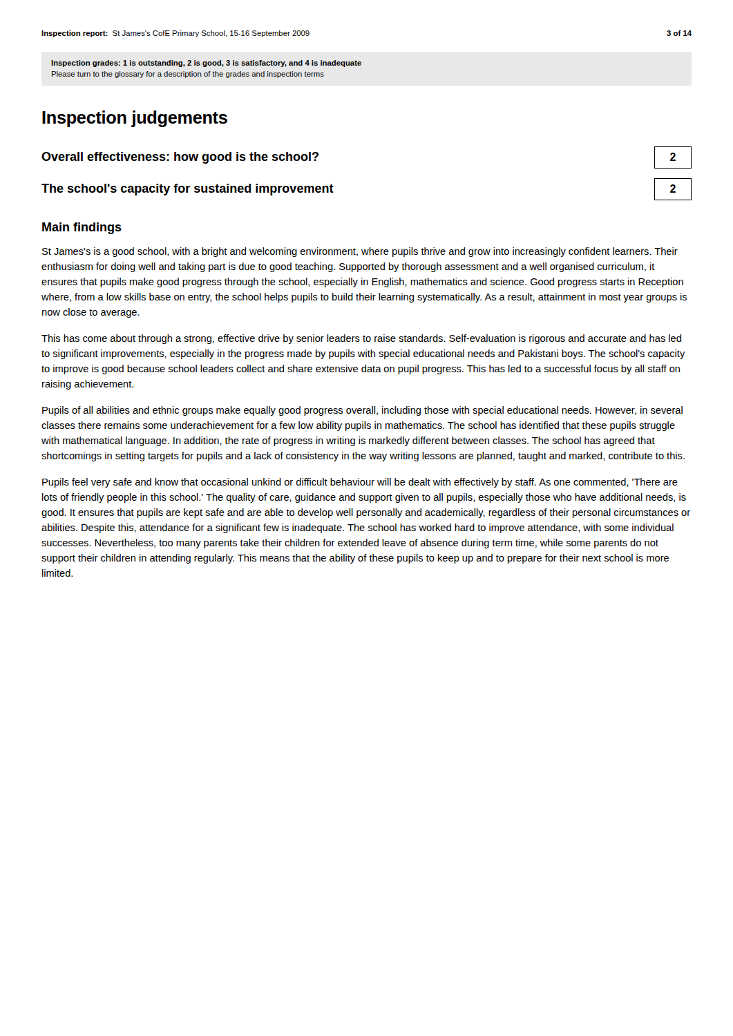Inspection report: St James's CofE Primary School, 15-16 September 2009
3 of 14
Inspection grades: 1 is outstanding, 2 is good, 3 is satisfactory, and 4 is inadequate
Please turn to the glossary for a description of the grades and inspection terms
Inspection judgements
Overall effectiveness: how good is the school?
2
The school's capacity for sustained improvement
2
Main findings
St James's is a good school, with a bright and welcoming environment, where pupils thrive and grow into increasingly confident learners. Their enthusiasm for doing well and taking part is due to good teaching. Supported by thorough assessment and a well organised curriculum, it ensures that pupils make good progress through the school, especially in English, mathematics and science. Good progress starts in Reception where, from a low skills base on entry, the school helps pupils to build their learning systematically. As a result, attainment in most year groups is now close to average.
This has come about through a strong, effective drive by senior leaders to raise standards. Self-evaluation is rigorous and accurate and has led to significant improvements, especially in the progress made by pupils with special educational needs and Pakistani boys. The school's capacity to improve is good because school leaders collect and share extensive data on pupil progress. This has led to a successful focus by all staff on raising achievement.
Pupils of all abilities and ethnic groups make equally good progress overall, including those with special educational needs. However, in several classes there remains some underachievement for a few low ability pupils in mathematics. The school has identified that these pupils struggle with mathematical language. In addition, the rate of progress in writing is markedly different between classes. The school has agreed that shortcomings in setting targets for pupils and a lack of consistency in the way writing lessons are planned, taught and marked, contribute to this.
Pupils feel very safe and know that occasional unkind or difficult behaviour will be dealt with effectively by staff. As one commented, 'There are lots of friendly people in this school.' The quality of care, guidance and support given to all pupils, especially those who have additional needs, is good. It ensures that pupils are kept safe and are able to develop well personally and academically, regardless of their personal circumstances or abilities. Despite this, attendance for a significant few is inadequate. The school has worked hard to improve attendance, with some individual successes. Nevertheless, too many parents take their children for extended leave of absence during term time, while some parents do not support their children in attending regularly. This means that the ability of these pupils to keep up and to prepare for their next school is more limited.